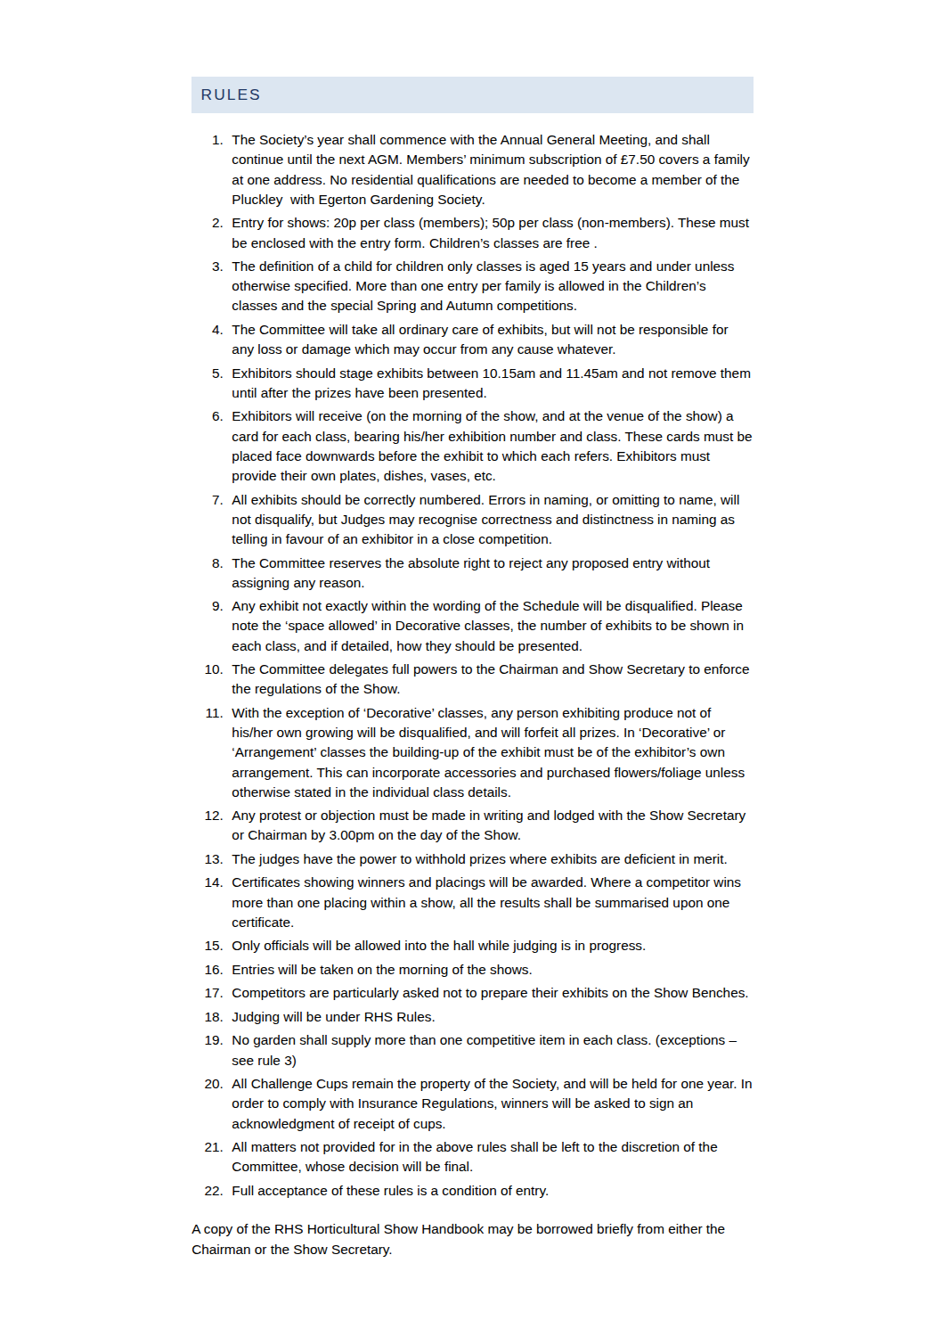Rules
The Society’s year shall commence with the Annual General Meeting, and shall continue until the next AGM. Members’ minimum subscription of £7.50 covers a family at one address. No residential qualifications are needed to become a member of the Pluckley with Egerton Gardening Society.
Entry for shows: 20p per class (members); 50p per class (non-members). These must be enclosed with the entry form. Children’s classes are free .
The definition of a child for children only classes is aged 15 years and under unless otherwise specified. More than one entry per family is allowed in the Children’s classes and the special Spring and Autumn competitions.
The Committee will take all ordinary care of exhibits, but will not be responsible for any loss or damage which may occur from any cause whatever.
Exhibitors should stage exhibits between 10.15am and 11.45am and not remove them until after the prizes have been presented.
Exhibitors will receive (on the morning of the show, and at the venue of the show) a card for each class, bearing his/her exhibition number and class. These cards must be placed face downwards before the exhibit to which each refers. Exhibitors must provide their own plates, dishes, vases, etc.
All exhibits should be correctly numbered. Errors in naming, or omitting to name, will not disqualify, but Judges may recognise correctness and distinctness in naming as telling in favour of an exhibitor in a close competition.
The Committee reserves the absolute right to reject any proposed entry without assigning any reason.
Any exhibit not exactly within the wording of the Schedule will be disqualified. Please note the ‘space allowed’ in Decorative classes, the number of exhibits to be shown in each class, and if detailed, how they should be presented.
The Committee delegates full powers to the Chairman and Show Secretary to enforce the regulations of the Show.
With the exception of ‘Decorative’ classes, any person exhibiting produce not of his/her own growing will be disqualified, and will forfeit all prizes. In ‘Decorative’ or ‘Arrangement’ classes the building-up of the exhibit must be of the exhibitor’s own arrangement. This can incorporate accessories and purchased flowers/foliage unless otherwise stated in the individual class details.
Any protest or objection must be made in writing and lodged with the Show Secretary or Chairman by 3.00pm on the day of the Show.
The judges have the power to withhold prizes where exhibits are deficient in merit.
Certificates showing winners and placings will be awarded. Where a competitor wins more than one placing within a show, all the results shall be summarised upon one certificate.
Only officials will be allowed into the hall while judging is in progress.
Entries will be taken on the morning of the shows.
Competitors are particularly asked not to prepare their exhibits on the Show Benches.
Judging will be under RHS Rules.
No garden shall supply more than one competitive item in each class. (exceptions – see rule 3)
All Challenge Cups remain the property of the Society, and will be held for one year. In order to comply with Insurance Regulations, winners will be asked to sign an acknowledgment of receipt of cups.
All matters not provided for in the above rules shall be left to the discretion of the Committee, whose decision will be final.
Full acceptance of these rules is a condition of entry.
A copy of the RHS Horticultural Show Handbook may be borrowed briefly from either the Chairman or the Show Secretary.